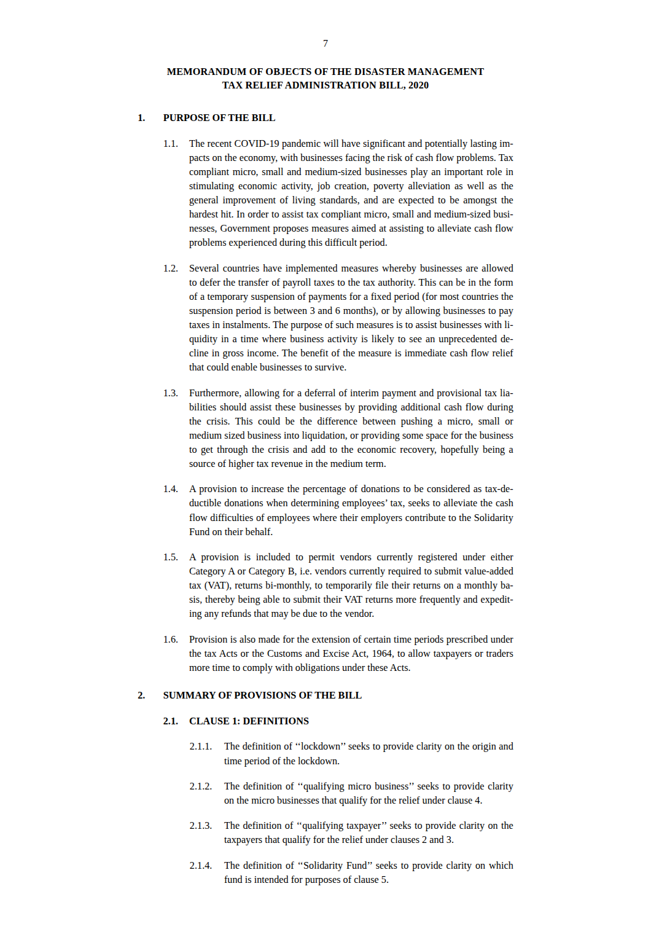7
MEMORANDUM OF OBJECTS OF THE DISASTER MANAGEMENTTAX RELIEF ADMINISTRATION BILL, 2020
1. PURPOSE OF THE BILL
1.1. The recent COVID-19 pandemic will have significant and potentially lasting impacts on the economy, with businesses facing the risk of cash flow problems. Tax compliant micro, small and medium-sized businesses play an important role in stimulating economic activity, job creation, poverty alleviation as well as the general improvement of living standards, and are expected to be amongst the hardest hit. In order to assist tax compliant micro, small and medium-sized businesses, Government proposes measures aimed at assisting to alleviate cash flow problems experienced during this difficult period.
1.2. Several countries have implemented measures whereby businesses are allowed to defer the transfer of payroll taxes to the tax authority. This can be in the form of a temporary suspension of payments for a fixed period (for most countries the suspension period is between 3 and 6 months), or by allowing businesses to pay taxes in instalments. The purpose of such measures is to assist businesses with liquidity in a time where business activity is likely to see an unprecedented decline in gross income. The benefit of the measure is immediate cash flow relief that could enable businesses to survive.
1.3. Furthermore, allowing for a deferral of interim payment and provisional tax liabilities should assist these businesses by providing additional cash flow during the crisis. This could be the difference between pushing a micro, small or medium sized business into liquidation, or providing some space for the business to get through the crisis and add to the economic recovery, hopefully being a source of higher tax revenue in the medium term.
1.4. A provision to increase the percentage of donations to be considered as tax-deductible donations when determining employees’ tax, seeks to alleviate the cash flow difficulties of employees where their employers contribute to the Solidarity Fund on their behalf.
1.5. A provision is included to permit vendors currently registered under either Category A or Category B, i.e. vendors currently required to submit value-added tax (VAT), returns bi-monthly, to temporarily file their returns on a monthly basis, thereby being able to submit their VAT returns more frequently and expediting any refunds that may be due to the vendor.
1.6. Provision is also made for the extension of certain time periods prescribed under the tax Acts or the Customs and Excise Act, 1964, to allow taxpayers or traders more time to comply with obligations under these Acts.
2. SUMMARY OF PROVISIONS OF THE BILL
2.1. CLAUSE 1: DEFINITIONS
2.1.1. The definition of ‘‘lockdown’’ seeks to provide clarity on the origin and time period of the lockdown.
2.1.2. The definition of ‘‘qualifying micro business’’ seeks to provide clarity on the micro businesses that qualify for the relief under clause 4.
2.1.3. The definition of ‘‘qualifying taxpayer’’ seeks to provide clarity on the taxpayers that qualify for the relief under clauses 2 and 3.
2.1.4. The definition of ‘‘Solidarity Fund’’ seeks to provide clarity on which fund is intended for purposes of clause 5.